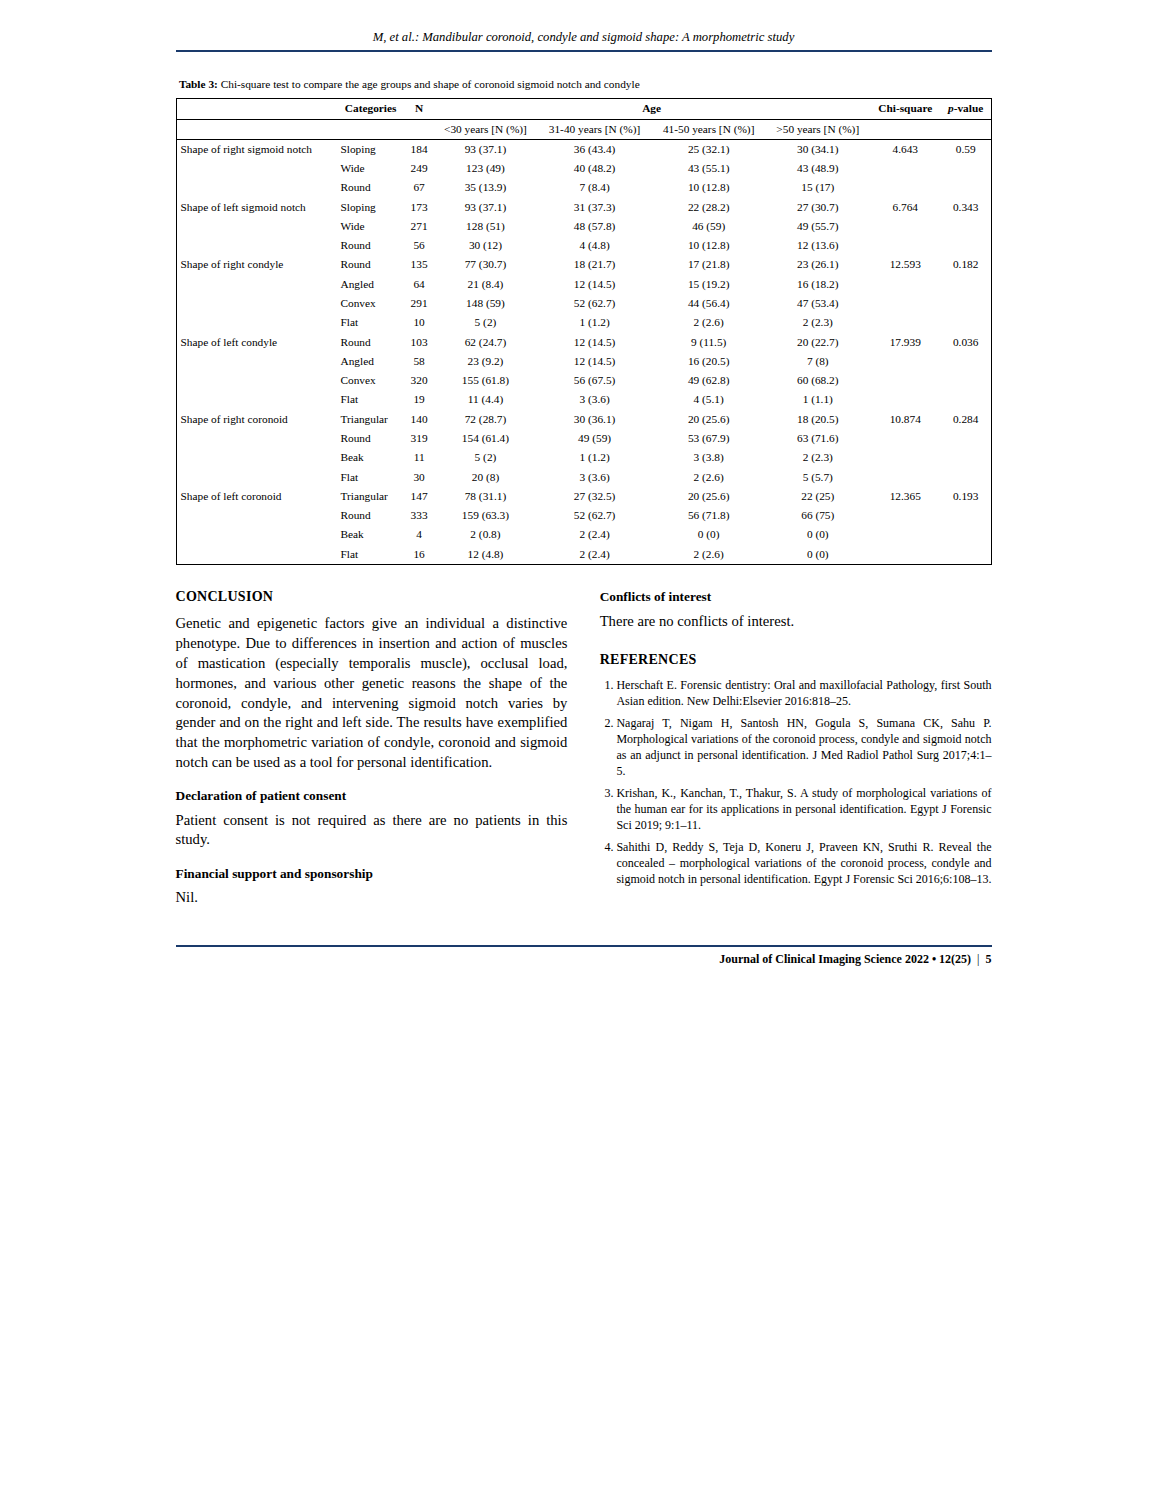M, et al.: Mandibular coronoid, condyle and sigmoid shape: A morphometric study
Table 3: Chi-square test to compare the age groups and shape of coronoid sigmoid notch and condyle
| | Categories | N | Age | Chi-square | p -value |
| --- | --- | --- | --- | --- | --- |
| | | | <30 years [N (%)] | 31-40 years [N (%)] | 41-50 years [N (%)] | >50 years [N (%)] | | |
| Shape of right sigmoid notch | Sloping | 184 | 93 (37.1) | 36 (43.4) | 25 (32.1) | 30 (34.1) | 4.643 | 0.59 |
| Wide | 249 | 123 (49) | 40 (48.2) | 43 (55.1) | 43 (48.9) | | |
| Round | 67 | 35 (13.9) | 7 (8.4) | 10 (12.8) | 15 (17) | | |
| Shape of left sigmoid notch | Sloping | 173 | 93 (37.1) | 31 (37.3) | 22 (28.2) | 27 (30.7) | 6.764 | 0.343 |
| Wide | 271 | 128 (51) | 48 (57.8) | 46 (59) | 49 (55.7) | | |
| Round | 56 | 30 (12) | 4 (4.8) | 10 (12.8) | 12 (13.6) | | |
| Shape of right condyle | Round | 135 | 77 (30.7) | 18 (21.7) | 17 (21.8) | 23 (26.1) | 12.593 | 0.182 |
| Angled | 64 | 21 (8.4) | 12 (14.5) | 15 (19.2) | 16 (18.2) | | |
| Convex | 291 | 148 (59) | 52 (62.7) | 44 (56.4) | 47 (53.4) | | |
| Flat | 10 | 5 (2) | 1 (1.2) | 2 (2.6) | 2 (2.3) | | |
| Shape of left condyle | Round | 103 | 62 (24.7) | 12 (14.5) | 9 (11.5) | 20 (22.7) | 17.939 | 0.036 |
| Angled | 58 | 23 (9.2) | 12 (14.5) | 16 (20.5) | 7 (8) | | |
| Convex | 320 | 155 (61.8) | 56 (67.5) | 49 (62.8) | 60 (68.2) | | |
| Flat | 19 | 11 (4.4) | 3 (3.6) | 4 (5.1) | 1 (1.1) | | |
| Shape of right coronoid | Triangular | 140 | 72 (28.7) | 30 (36.1) | 20 (25.6) | 18 (20.5) | 10.874 | 0.284 |
| Round | 319 | 154 (61.4) | 49 (59) | 53 (67.9) | 63 (71.6) | | |
| Beak | 11 | 5 (2) | 1 (1.2) | 3 (3.8) | 2 (2.3) | | |
| Flat | 30 | 20 (8) | 3 (3.6) | 2 (2.6) | 5 (5.7) | | |
| Shape of left coronoid | Triangular | 147 | 78 (31.1) | 27 (32.5) | 20 (25.6) | 22 (25) | 12.365 | 0.193 |
| Round | 333 | 159 (63.3) | 52 (62.7) | 56 (71.8) | 66 (75) | | |
| Beak | 4 | 2 (0.8) | 2 (2.4) | 0 (0) | 0 (0) | | |
| Flat | 16 | 12 (4.8) | 2 (2.4) | 2 (2.6) | 0 (0) | | |
CONCLUSION
Genetic and epigenetic factors give an individual a distinctive phenotype. Due to differences in insertion and action of muscles of mastication (especially temporalis muscle), occlusal load, hormones, and various other genetic reasons the shape of the coronoid, condyle, and intervening sigmoid notch varies by gender and on the right and left side. The results have exemplified that the morphometric variation of condyle, coronoid and sigmoid notch can be used as a tool for personal identification.
Declaration of patient consent
Patient consent is not required as there are no patients in this study.
Financial support and sponsorship
Nil.
Conflicts of interest
There are no conflicts of interest.
REFERENCES
Herschaft E. Forensic dentistry: Oral and maxillofacial Pathology, first South Asian edition. New Delhi:Elsevier 2016:818–25.
Nagaraj T, Nigam H, Santosh HN, Gogula S, Sumana CK, Sahu P. Morphological variations of the coronoid process, condyle and sigmoid notch as an adjunct in personal identification. J Med Radiol Pathol Surg 2017;4:1–5.
Krishan, K., Kanchan, T., Thakur, S. A study of morphological variations of the human ear for its applications in personal identification. Egypt J Forensic Sci 2019; 9:1–11.
Sahithi D, Reddy S, Teja D, Koneru J, Praveen KN, Sruthi R. Reveal the concealed – morphological variations of the coronoid process, condyle and sigmoid notch in personal identification. Egypt J Forensic Sci 2016;6:108–13.
Journal of Clinical Imaging Science 2022 • 12(25) | 5